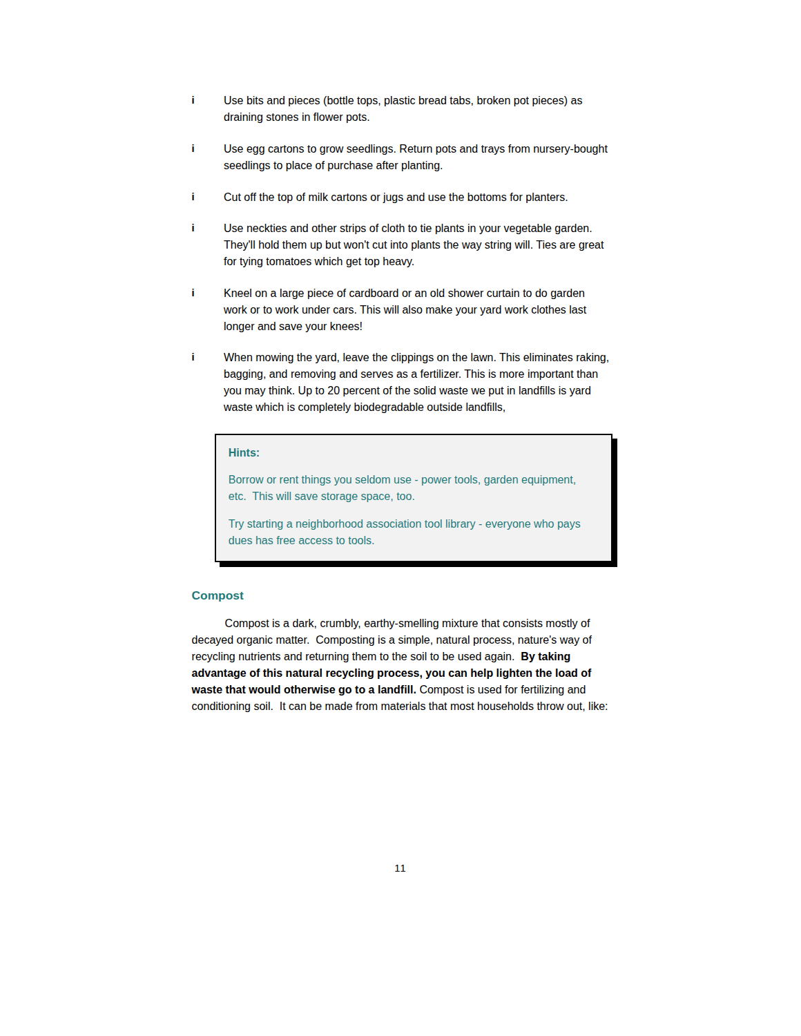Use bits and pieces (bottle tops, plastic bread tabs, broken pot pieces) as draining stones in flower pots.
Use egg cartons to grow seedlings. Return pots and trays from nursery-bought seedlings to place of purchase after planting.
Cut off the top of milk cartons or jugs and use the bottoms for planters.
Use neckties and other strips of cloth to tie plants in your vegetable garden. They'll hold them up but won't cut into plants the way string will. Ties are great for tying tomatoes which get top heavy.
Kneel on a large piece of cardboard or an old shower curtain to do garden work or to work under cars. This will also make your yard work clothes last longer and save your knees!
When mowing the yard, leave the clippings on the lawn. This eliminates raking, bagging, and removing and serves as a fertilizer. This is more important than you may think. Up to 20 percent of the solid waste we put in landfills is yard waste which is completely biodegradable outside landfills,
Hints:
Borrow or rent things you seldom use - power tools, garden equipment, etc. This will save storage space, too.
Try starting a neighborhood association tool library - everyone who pays dues has free access to tools.
Compost
Compost is a dark, crumbly, earthy-smelling mixture that consists mostly of decayed organic matter. Composting is a simple, natural process, nature's way of recycling nutrients and returning them to the soil to be used again. By taking advantage of this natural recycling process, you can help lighten the load of waste that would otherwise go to a landfill. Compost is used for fertilizing and conditioning soil. It can be made from materials that most households throw out, like:
11